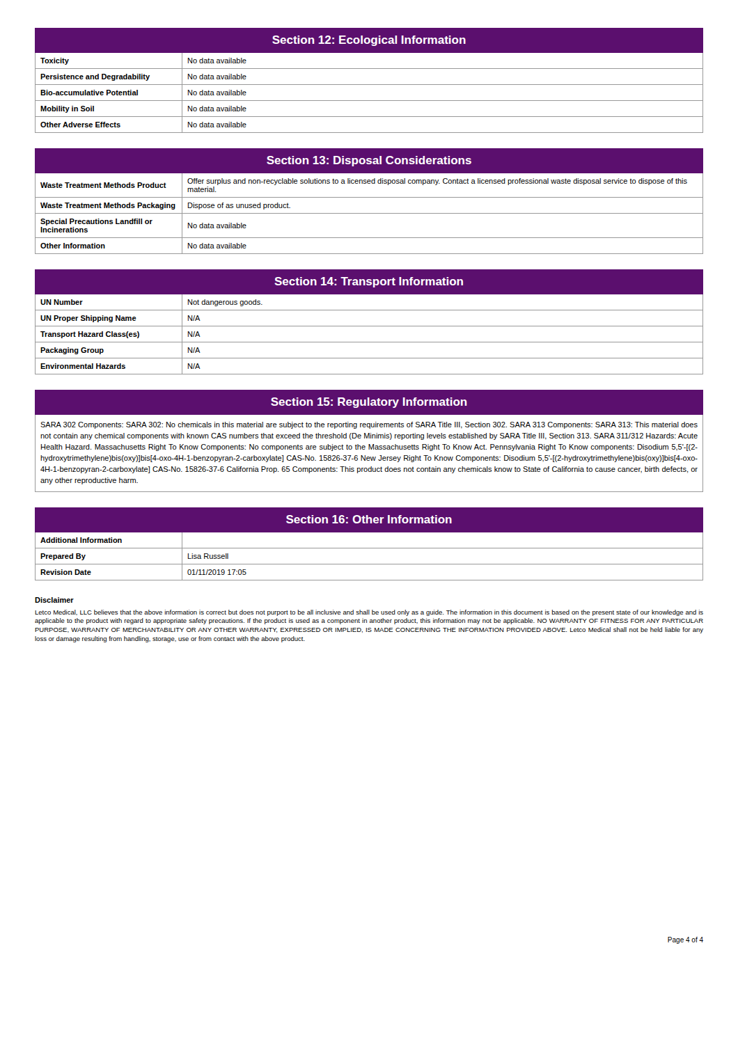| Section 12: Ecological Information |
| --- |
| Toxicity | No data available |
| Persistence and Degradability | No data available |
| Bio-accumulative Potential | No data available |
| Mobility in Soil | No data available |
| Other Adverse Effects | No data available |
| Section 13: Disposal Considerations |
| --- |
| Waste Treatment Methods Product | Offer surplus and non-recyclable solutions to a licensed disposal company. Contact a licensed professional waste disposal service to dispose of this material. |
| Waste Treatment Methods Packaging | Dispose of as unused product. |
| Special Precautions Landfill or Incinerations | No data available |
| Other Information | No data available |
| Section 14: Transport Information |
| --- |
| UN Number | Not dangerous goods. |
| UN Proper Shipping Name | N/A |
| Transport Hazard Class(es) | N/A |
| Packaging Group | N/A |
| Environmental Hazards | N/A |
| Section 15: Regulatory Information |
| --- |
| SARA 302 Components: SARA 302: No chemicals in this material are subject to the reporting requirements of SARA Title III, Section 302. SARA 313 Components: SARA 313: This material does not contain any chemical components with known CAS numbers that exceed the threshold (De Minimis) reporting levels established by SARA Title III, Section 313. SARA 311/312 Hazards: Acute Health Hazard. Massachusetts Right To Know Components: No components are subject to the Massachusetts Right To Know Act. Pennsylvania Right To Know components: Disodium 5,5'-[(2-hydroxytrimethylene)bis(oxy)]bis[4-oxo-4H-1-benzopyran-2-carboxylate] CAS-No. 15826-37-6 New Jersey Right To Know Components: Disodium 5,5'-[(2-hydroxytrimethylene)bis(oxy)]bis[4-oxo-4H-1-benzopyran-2-carboxylate] CAS-No. 15826-37-6 California Prop. 65 Components: This product does not contain any chemicals know to State of California to cause cancer, birth defects, or any other reproductive harm. |
| Section 16: Other Information |
| --- |
| Additional Information | |
| Prepared By | Lisa Russell |
| Revision Date | 01/11/2019 17:05 |
Disclaimer
Letco Medical, LLC believes that the above information is correct but does not purport to be all inclusive and shall be used only as a guide. The information in this document is based on the present state of our knowledge and is applicable to the product with regard to appropriate safety precautions. If the product is used as a component in another product, this information may not be applicable. NO WARRANTY OF FITNESS FOR ANY PARTICULAR PURPOSE, WARRANTY OF MERCHANTABILITY OR ANY OTHER WARRANTY, EXPRESSED OR IMPLIED, IS MADE CONCERNING THE INFORMATION PROVIDED ABOVE. Letco Medical shall not be held liable for any loss or damage resulting from handling, storage, use or from contact with the above product.
Page 4 of 4